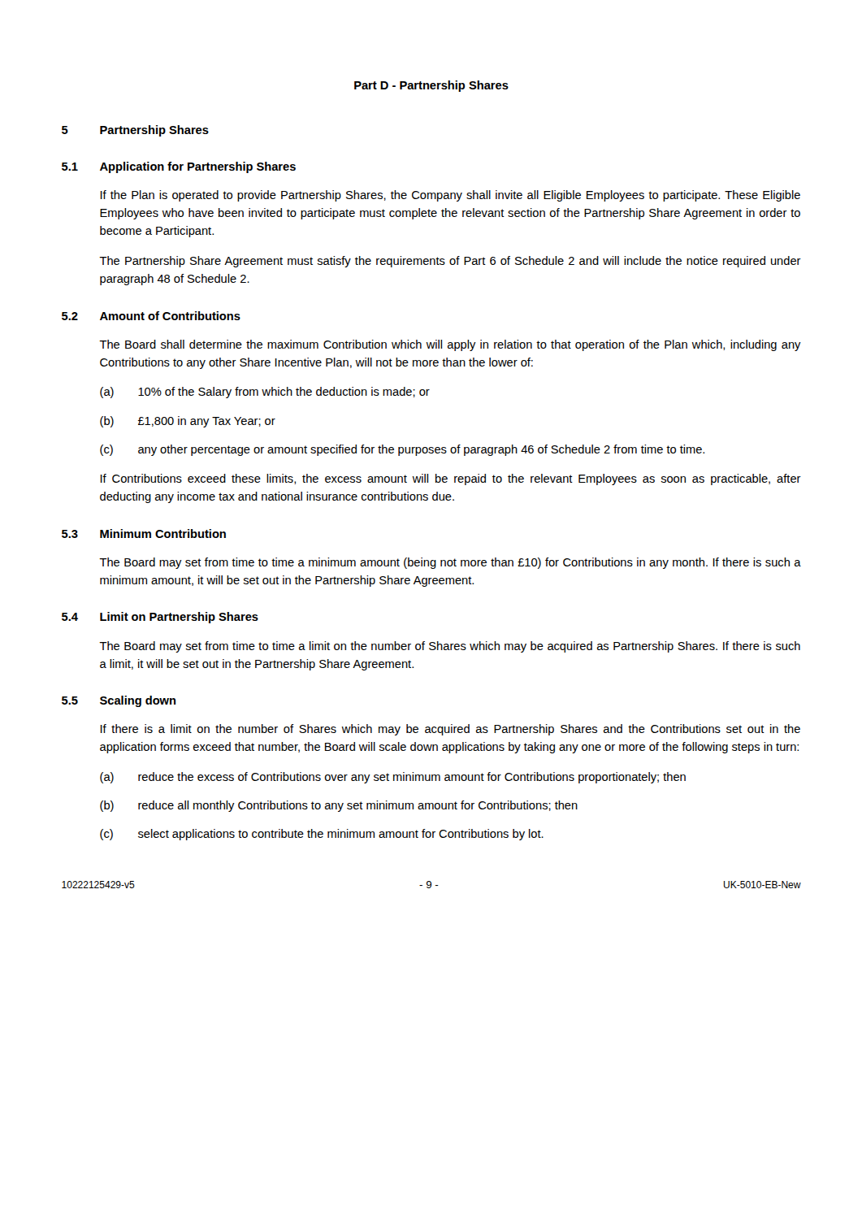Part D - Partnership Shares
5 Partnership Shares
5.1 Application for Partnership Shares
If the Plan is operated to provide Partnership Shares, the Company shall invite all Eligible Employees to participate. These Eligible Employees who have been invited to participate must complete the relevant section of the Partnership Share Agreement in order to become a Participant.
The Partnership Share Agreement must satisfy the requirements of Part 6 of Schedule 2 and will include the notice required under paragraph 48 of Schedule 2.
5.2 Amount of Contributions
The Board shall determine the maximum Contribution which will apply in relation to that operation of the Plan which, including any Contributions to any other Share Incentive Plan, will not be more than the lower of:
(a) 10% of the Salary from which the deduction is made; or
(b)£1,800 in any Tax Year; or
(c) any other percentage or amount specified for the purposes of paragraph 46 of Schedule 2 from time to time.
If Contributions exceed these limits, the excess amount will be repaid to the relevant Employees as soon as practicable, after deducting any income tax and national insurance contributions due.
5.3 Minimum Contribution
The Board may set from time to time a minimum amount (being not more than £10) for Contributions in any month. If there is such a minimum amount, it will be set out in the Partnership Share Agreement.
5.4 Limit on Partnership Shares
The Board may set from time to time a limit on the number of Shares which may be acquired as Partnership Shares. If there is such a limit, it will be set out in the Partnership Share Agreement.
5.5 Scaling down
If there is a limit on the number of Shares which may be acquired as Partnership Shares and the Contributions set out in the application forms exceed that number, the Board will scale down applications by taking any one or more of the following steps in turn:
(a) reduce the excess of Contributions over any set minimum amount for Contributions proportionately; then
(b) reduce all monthly Contributions to any set minimum amount for Contributions; then
(c) select applications to contribute the minimum amount for Contributions by lot.
10222125429-v5
- 9 -
UK-5010-EB-New